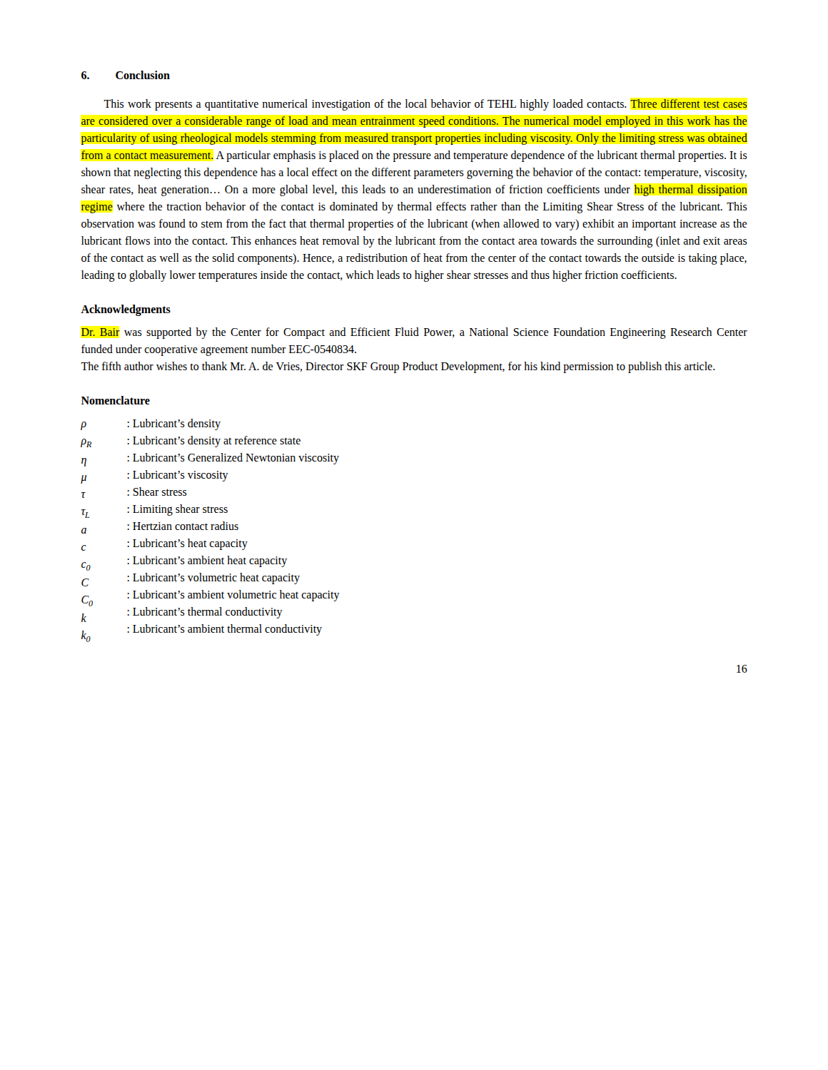6. Conclusion
This work presents a quantitative numerical investigation of the local behavior of TEHL highly loaded contacts. Three different test cases are considered over a considerable range of load and mean entrainment speed conditions. The numerical model employed in this work has the particularity of using rheological models stemming from measured transport properties including viscosity. Only the limiting stress was obtained from a contact measurement. A particular emphasis is placed on the pressure and temperature dependence of the lubricant thermal properties. It is shown that neglecting this dependence has a local effect on the different parameters governing the behavior of the contact: temperature, viscosity, shear rates, heat generation… On a more global level, this leads to an underestimation of friction coefficients under high thermal dissipation regime where the traction behavior of the contact is dominated by thermal effects rather than the Limiting Shear Stress of the lubricant. This observation was found to stem from the fact that thermal properties of the lubricant (when allowed to vary) exhibit an important increase as the lubricant flows into the contact. This enhances heat removal by the lubricant from the contact area towards the surrounding (inlet and exit areas of the contact as well as the solid components). Hence, a redistribution of heat from the center of the contact towards the outside is taking place, leading to globally lower temperatures inside the contact, which leads to higher shear stresses and thus higher friction coefficients.
Acknowledgments
Dr. Bair was supported by the Center for Compact and Efficient Fluid Power, a National Science Foundation Engineering Research Center funded under cooperative agreement number EEC-0540834.
The fifth author wishes to thank Mr. A. de Vries, Director SKF Group Product Development, for his kind permission to publish this article.
Nomenclature
ρ
: Lubricant’s density
ρR
: Lubricant’s density at reference state
η
: Lubricant’s Generalized Newtonian viscosity
μ
: Lubricant’s viscosity
τ
: Shear stress
τL
: Limiting shear stress
a
: Hertzian contact radius
c
: Lubricant’s heat capacity
c0
: Lubricant’s ambient heat capacity
C
: Lubricant’s volumetric heat capacity
C0
: Lubricant’s ambient volumetric heat capacity
k
: Lubricant’s thermal conductivity
k0
: Lubricant’s ambient thermal conductivity
16